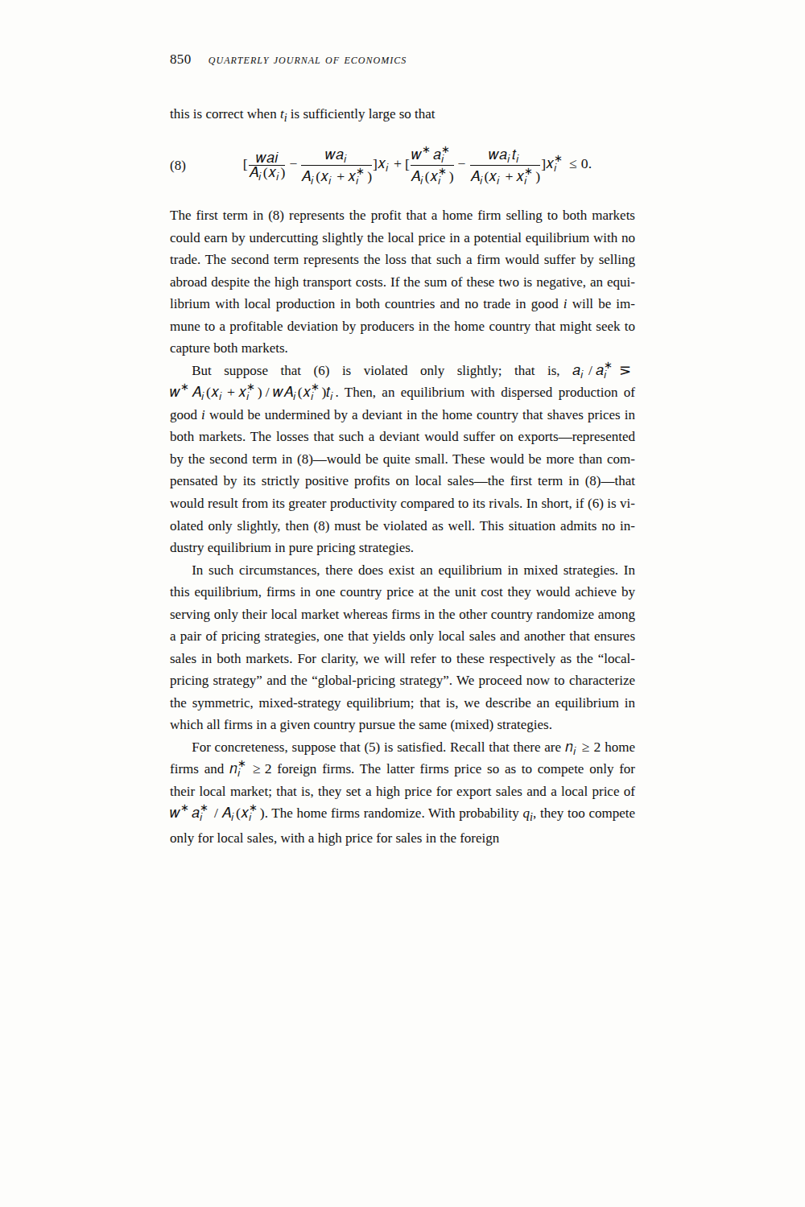850 quarterly journal of economics
this is correct when ti is sufficiently large so that
(8) [ wai Ai(xi) − wai Ai(xi+xi∗) ] xi + [ w∗ai∗ Ai(xi∗) − waiti Ai(xi+xi∗) ] xi∗ ≤ 0.
The first term in (8) represents the profit that a home firm selling to both markets could earn by undercutting slightly the local price in a potential equilibrium with no trade. The second term represents the loss that such a firm would suffer by selling abroad despite the high transport costs. If the sum of these two is negative, an equilibrium with local production in both countries and no trade in good i will be immune to a profitable deviation by producers in the home country that might seek to capture both markets.
But suppose that (6) is violated only slightly; that is, ai/ai∗⋝ w∗Ai(xi+xi∗)/wAi(xi∗)ti. Then, an equilibrium with dispersed production of good i would be undermined by a deviant in the home country that shaves prices in both markets. The losses that such a deviant would suffer on exports—represented by the second term in (8)—would be quite small. These would be more than compensated by its strictly positive profits on local sales—the first term in (8)—that would result from its greater productivity compared to its rivals. In short, if (6) is violated only slightly, then (8) must be violated as well. This situation admits no industry equilibrium in pure pricing strategies.
In such circumstances, there does exist an equilibrium in mixed strategies. In this equilibrium, firms in one country price at the unit cost they would achieve by serving only their local market whereas firms in the other country randomize among a pair of pricing strategies, one that yields only local sales and another that ensures sales in both markets. For clarity, we will refer to these respectively as the local-pricing strategy and the global-pricing strategy. We proceed now to characterize the symmetric, mixed-strategy equilibrium; that is, we describe an equilibrium in which all firms in a given country pursue the same (mixed) strategies.
For concreteness, suppose that (5) is satisfied. Recall that there are ni≥2 home firms and ni∗≥2 foreign firms. The latter firms price so as to compete only for their local market; that is, they set a high price for export sales and a local price of w∗ai∗/Ai(xi∗). The home firms randomize. With probability qi, they too compete only for local sales, with a high price for sales in the foreign